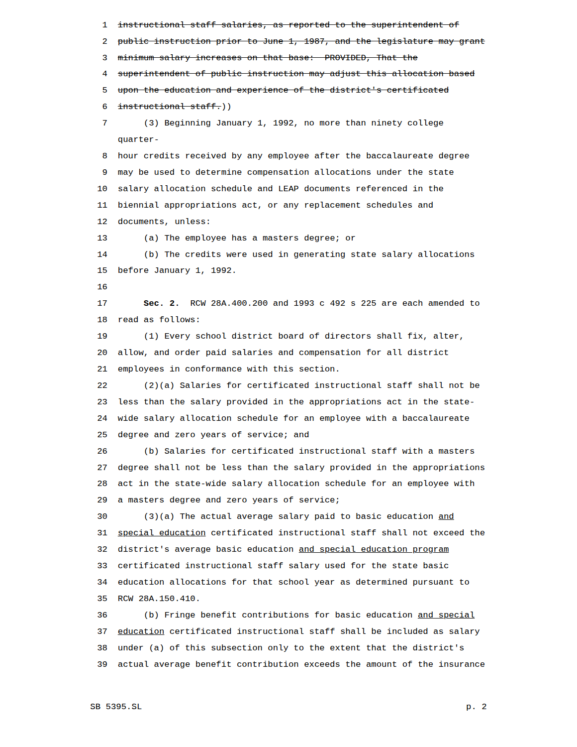instructional staff salaries, as reported to the superintendent of
public instruction prior to June 1, 1987, and the legislature may grant
minimum salary increases on that base: PROVIDED, That the
superintendent of public instruction may adjust this allocation based
upon the education and experience of the district's certificated
instructional staff.))
(3) Beginning January 1, 1992, no more than ninety college quarter-
hour credits received by any employee after the baccalaureate degree
may be used to determine compensation allocations under the state
salary allocation schedule and LEAP documents referenced in the
biennial appropriations act, or any replacement schedules and
documents, unless:
(a) The employee has a masters degree; or
(b) The credits were used in generating state salary allocations
before January 1, 1992.
Sec. 2. RCW 28A.400.200 and 1993 c 492 s 225 are each amended to
read as follows:
(1) Every school district board of directors shall fix, alter,
allow, and order paid salaries and compensation for all district
employees in conformance with this section.
(2)(a) Salaries for certificated instructional staff shall not be
less than the salary provided in the appropriations act in the state-
wide salary allocation schedule for an employee with a baccalaureate
degree and zero years of service; and
(b) Salaries for certificated instructional staff with a masters
degree shall not be less than the salary provided in the appropriations
act in the state-wide salary allocation schedule for an employee with
a masters degree and zero years of service;
(3)(a) The actual average salary paid to basic education and
special education certificated instructional staff shall not exceed the
district's average basic education and special education program
certificated instructional staff salary used for the state basic
education allocations for that school year as determined pursuant to
RCW 28A.150.410.
(b) Fringe benefit contributions for basic education and special
education certificated instructional staff shall be included as salary
under (a) of this subsection only to the extent that the district's
actual average benefit contribution exceeds the amount of the insurance
SB 5395.SL p. 2